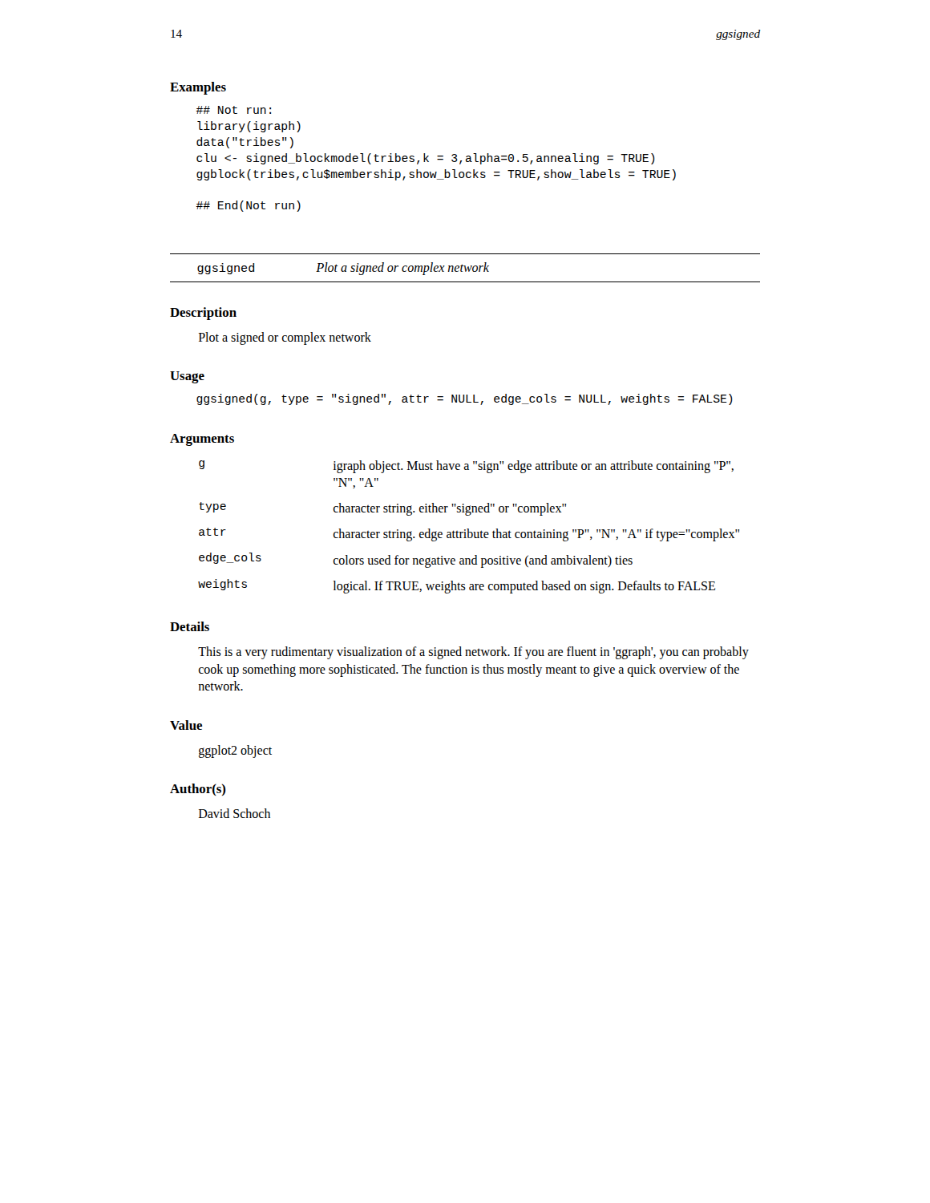14 ggsigned
Examples
## Not run:
library(igraph)
data("tribes")
clu <- signed_blockmodel(tribes,k = 3,alpha=0.5,annealing = TRUE)
ggblock(tribes,clu$membership,show_blocks = TRUE,show_labels = TRUE)

## End(Not run)
ggsigned Plot a signed or complex network
Description
Plot a signed or complex network
Usage
ggsigned(g, type = "signed", attr = NULL, edge_cols = NULL, weights = FALSE)
Arguments
g
igraph object. Must have a "sign" edge attribute or an attribute containing "P", "N", "A"
type
character string. either "signed" or "complex"
attr
character string. edge attribute that containing "P", "N", "A" if type="complex"
edge_cols
colors used for negative and positive (and ambivalent) ties
weights
logical. If TRUE, weights are computed based on sign. Defaults to FALSE
Details
This is a very rudimentary visualization of a signed network. If you are fluent in 'ggraph', you can probably cook up something more sophisticated. The function is thus mostly meant to give a quick overview of the network.
Value
ggplot2 object
Author(s)
David Schoch